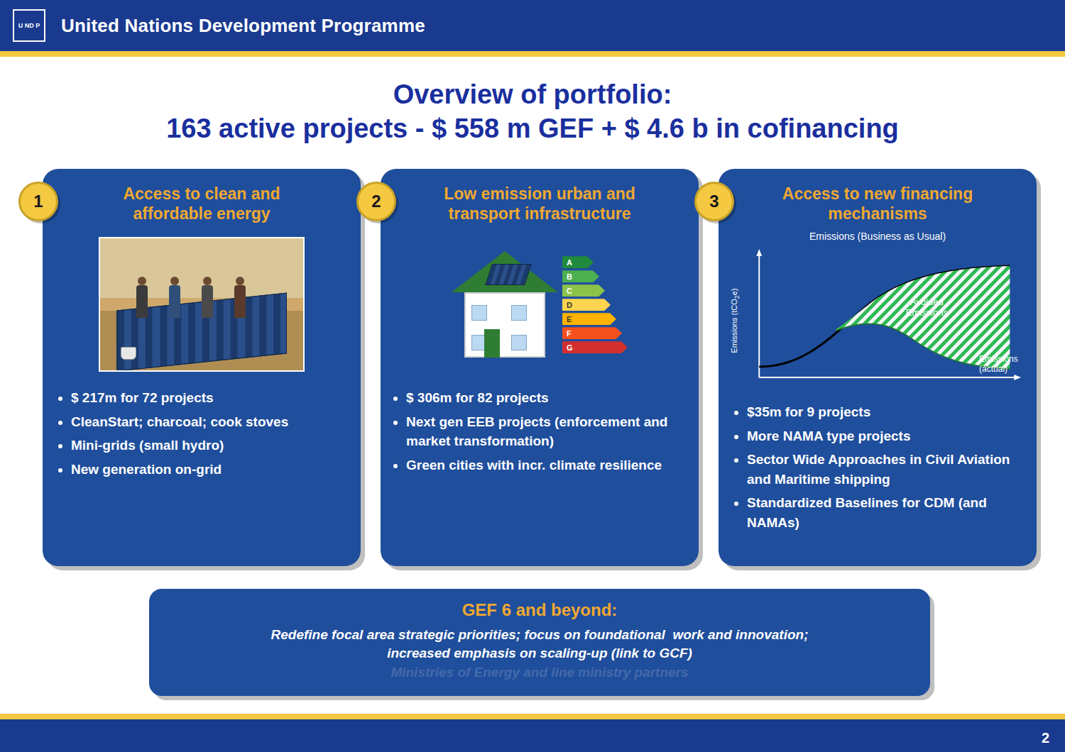U N D P
United Nations Development Programme
Overview of portfolio: 163 active projects - $ 558 m GEF + $ 4.6 b in cofinancing
1
Access to clean and
affordable energy
$ 217m for 72 projects
CleanStart; charcoal; cook stoves
Mini-grids (small hydro)
New generation on-grid
2
Low emission urban and
transport infrastructure
A
B
C
D
E
F
G
$ 306m for 82 projects
Next gen EEB projects (enforcement and market transformation)
Green cities with incr. climate resilience
3
Access to new financing
mechanisms
Emissions (Business as Usual)
Emissions (tCO2e)
Avoided
Emissions
Emissions
(actual)
$35m for 9 projects
More NAMA type projects
Sector Wide Approaches in Civil Aviation and Maritime shipping
Standardized Baselines for CDM (and NAMAs)
GEF 6 and beyond:
Redefine focal area strategic priorities; focus on foundational work and innovation;
increased emphasis on scaling-up (link to GCF)
Ministries of Energy and line ministry partners
2